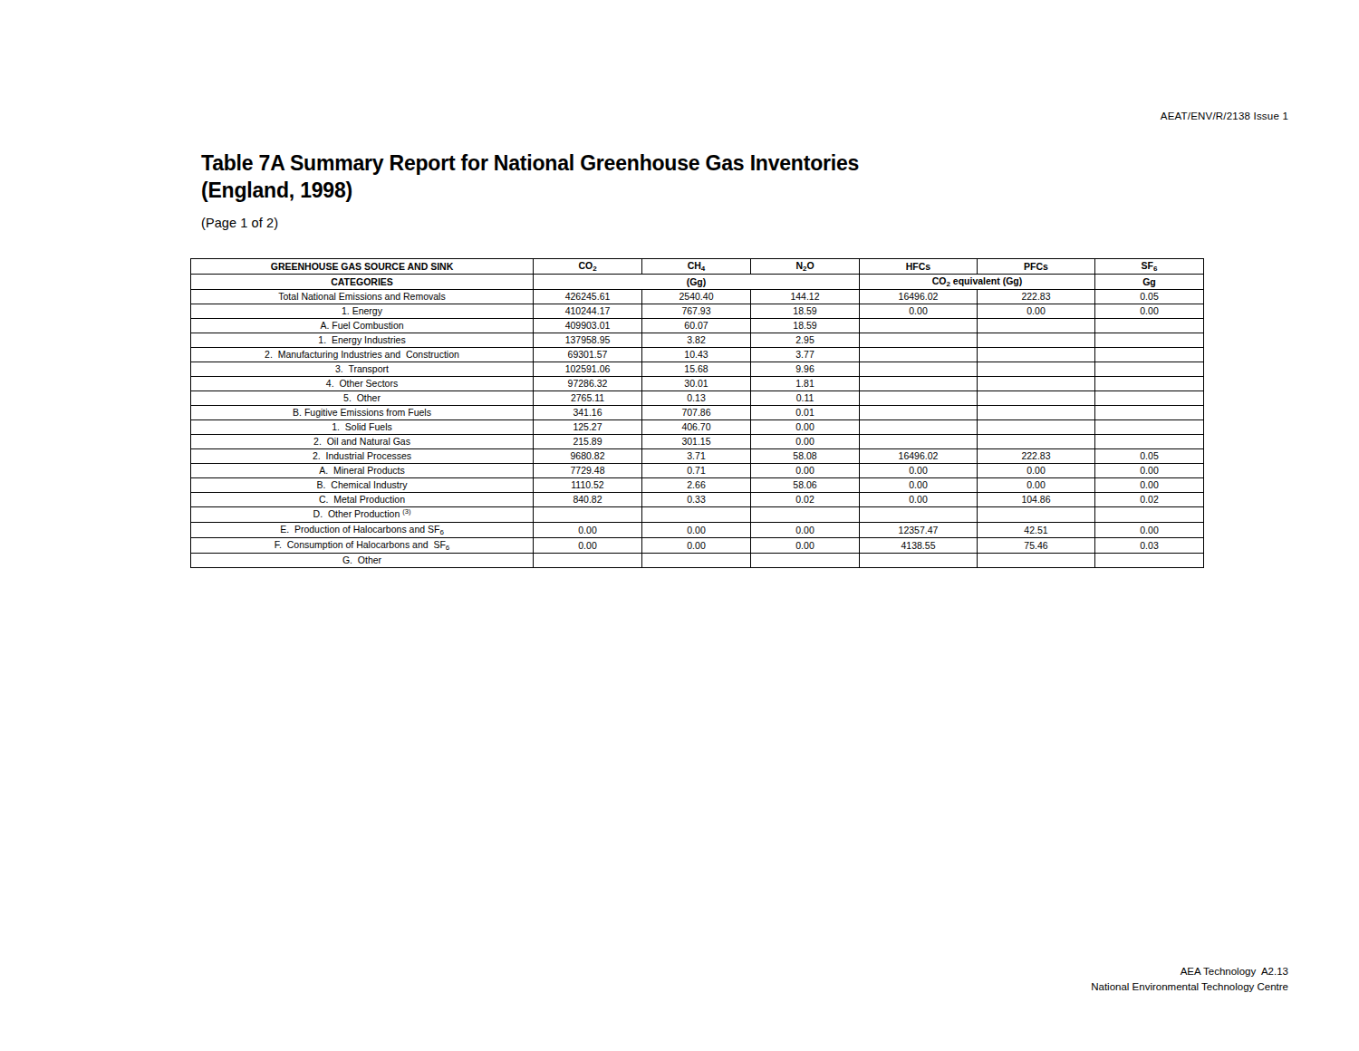AEAT/ENV/R/2138 Issue 1
Table 7A Summary Report for National Greenhouse Gas Inventories
(England, 1998)
(Page 1 of 2)
| GREENHOUSE GAS SOURCE AND SINK | CO 2 | CH 4 | N 2 O | HFCs | PFCs | SF 6 |
| --- | --- | --- | --- | --- | --- | --- |
| CATEGORIES | (Gg) | CO 2 equivalent (Gg) | Gg |
| Total National Emissions and Removals | 426245.61 | 2540.40 | 144.12 | 16496.02 | 222.83 | 0.05 |
| 1. Energy | 410244.17 | 767.93 | 18.59 | 0.00 | 0.00 | 0.00 |
| A. Fuel Combustion | 409903.01 | 60.07 | 18.59 | | | |
| 1. Energy Industries | 137958.95 | 3.82 | 2.95 | | | |
| 2. Manufacturing Industries and Construction | 69301.57 | 10.43 | 3.77 | | | |
| 3. Transport | 102591.06 | 15.68 | 9.96 | | | |
| 4. Other Sectors | 97286.32 | 30.01 | 1.81 | | | |
| 5. Other | 2765.11 | 0.13 | 0.11 | | | |
| B. Fugitive Emissions from Fuels | 341.16 | 707.86 | 0.01 | | | |
| 1. Solid Fuels | 125.27 | 406.70 | 0.00 | | | |
| 2. Oil and Natural Gas | 215.89 | 301.15 | 0.00 | | | |
| 2. Industrial Processes | 9680.82 | 3.71 | 58.08 | 16496.02 | 222.83 | 0.05 |
| A. Mineral Products | 7729.48 | 0.71 | 0.00 | 0.00 | 0.00 | 0.00 |
| B. Chemical Industry | 1110.52 | 2.66 | 58.06 | 0.00 | 0.00 | 0.00 |
| C. Metal Production | 840.82 | 0.33 | 0.02 | 0.00 | 104.86 | 0.02 |
| D. Other Production (3) | | | | | | |
| E. Production of Halocarbons and SF 6 | 0.00 | 0.00 | 0.00 | 12357.47 | 42.51 | 0.00 |
| F. Consumption of Halocarbons and SF 6 | 0.00 | 0.00 | 0.00 | 4138.55 | 75.46 | 0.03 |
| G. Other | | | | | | |
AEA Technology A2.13
National Environmental Technology Centre